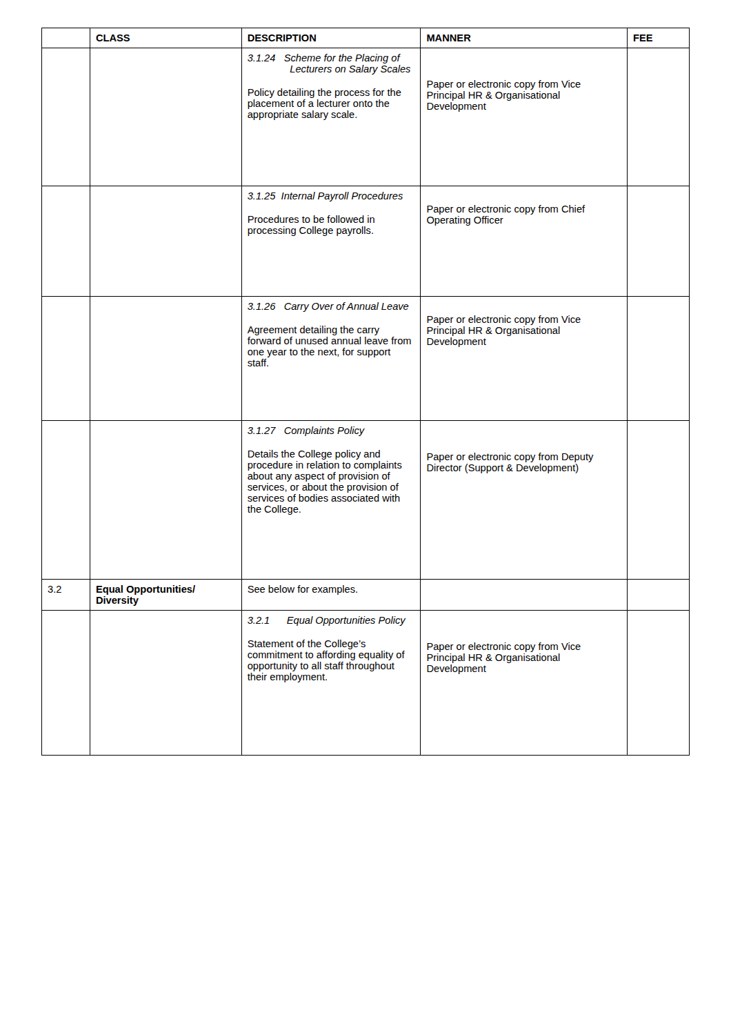| | CLASS | DESCRIPTION | MANNER | FEE |
| --- | --- | --- | --- | --- |
| | | 3.1.24 Scheme for the Placing of Lecturers on Salary Scales Policy detailing the process for the placement of a lecturer onto the appropriate salary scale. | Paper or electronic copy from Vice Principal HR & Organisational Development | |
| | | 3.1.25 Internal Payroll Procedures Procedures to be followed in processing College payrolls. | Paper or electronic copy from Chief Operating Officer | |
| | | 3.1.26 Carry Over of Annual Leave Agreement detailing the carry forward of unused annual leave from one year to the next, for support staff. | Paper or electronic copy from Vice Principal HR & Organisational Development | |
| | | 3.1.27 Complaints Policy Details the College policy and procedure in relation to complaints about any aspect of provision of services, or about the provision of services of bodies associated with the College. | Paper or electronic copy from Deputy Director (Support & Development) | |
| 3.2 | Equal Opportunities/ Diversity | See below for examples. | | |
| | | 3.2.1 Equal Opportunities Policy Statement of the College’s commitment to affording equality of opportunity to all staff throughout their employment. | Paper or electronic copy from Vice Principal HR & Organisational Development | |